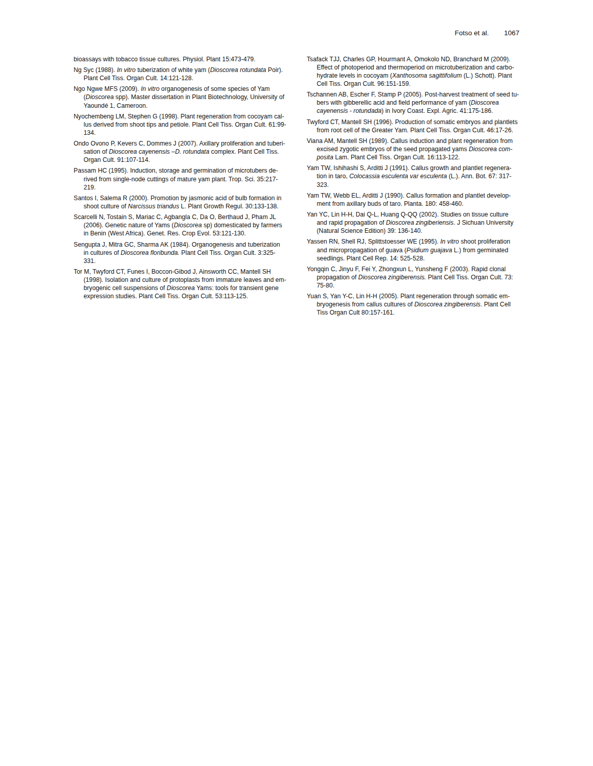Fotso et al. 1067
bioassays with tobacco tissue cultures. Physiol. Plant 15:473-479.
Ng Syc (1988). In vitro tuberization of white yam (Dioscorea rotundata Poir). Plant Cell Tiss. Organ Cult. 14:121-128.
Ngo Ngwe MFS (2009). In vitro organogenesis of some species of Yam (Dioscorea spp). Master dissertation in Plant Biotechnology, University of Yaoundé 1, Cameroon.
Nyochembeng LM, Stephen G (1998). Plant regeneration from cocoyam callus derived from shoot tips and petiole. Plant Cell Tiss. Organ Cult. 61:99-134.
Ondo Ovono P, Kevers C, Dommes J (2007). Axillary proliferation and tuberisation of Dioscorea cayenensis –D. rotundata complex. Plant Cell Tiss. Organ Cult. 91:107-114.
Passam HC (1995). Induction, storage and germination of microtubers derived from single-node cuttings of mature yam plant. Trop. Sci. 35:217-219.
Santos I, Salema R (2000). Promotion by jasmonic acid of bulb formation in shoot culture of Narcissus triandus L. Plant Growth Regul. 30:133-138.
Scarcelli N, Tostain S, Mariac C, Agbangla C, Da O, Berthaud J, Pham JL (2006). Genetic nature of Yams (Dioscorea sp) domesticated by farmers in Benin (West Africa). Genet. Res. Crop Evol. 53:121-130.
Sengupta J, Mitra GC, Sharma AK (1984). Organogenesis and tuberization in cultures of Dioscorea floribunda. Plant Cell Tiss. Organ Cult. 3:325-331.
Tor M, Twyford CT, Funes I, Boccon-Gibod J, Ainsworth CC, Mantell SH (1998). Isolation and culture of protoplasts from immature leaves and embryogenic cell suspensions of Dioscorea Yams: tools for transient gene expression studies. Plant Cell Tiss. Organ Cult. 53:113-125.
Tsafack TJJ, Charles GP, Hourmant A, Omokolo ND, Branchard M (2009). Effect of photoperiod and thermoperiod on microtuberization and carbohydrate levels in cocoyam (Xanthosoma sagittifolium (L.) Schott). Plant Cell Tiss. Organ Cult. 96:151-159.
Tschannen AB, Escher F, Stamp P (2005). Post-harvest treatment of seed tubers with gibberellic acid and field performance of yam (Dioscorea cayenensis - rotundada) in Ivory Coast. Expl. Agric. 41:175-186.
Twyford CT, Mantell SH (1996). Production of somatic embryos and plantlets from root cell of the Greater Yam. Plant Cell Tiss. Organ Cult. 46:17-26.
Viana AM, Mantell SH (1989). Callus induction and plant regeneration from excised zygotic embryos of the seed propagated yams Dioscorea composita Lam. Plant Cell Tiss. Organ Cult. 16:113-122.
Yam TW, Ishihashi S, Arditti J (1991). Callus growth and plantlet regeneration in taro, Colocassia esculenta var esculenta (L.). Ann. Bot. 67: 317-323.
Yam TW, Webb EL, Arditti J (1990). Callus formation and plantlet development from axillary buds of taro. Planta. 180: 458-460.
Yan YC, Lin H-H, Dai Q-L, Huang Q-QQ (2002). Studies on tissue culture and rapid propagation of Dioscorea zingiberiensis. J Sichuan University (Natural Science Edition) 39: 136-140.
Yassen RN, Shell RJ, Splittstoesser WE (1995). In vitro shoot proliferation and micropropagation of guava (Psidium guajava L.) from germinated seedlings. Plant Cell Rep. 14: 525-528.
Yongqin C, Jinyu F, Fei Y, Zhongxun L, Yunsheng F (2003). Rapid clonal propagation of Dioscorea zingiberensis. Plant Cell Tiss. Organ Cult. 73: 75-80.
Yuan S, Yan Y-C, Lin H-H (2005). Plant regeneration through somatic embryogenesis from callus cultures of Dioscorea zingiberensis. Plant Cell Tiss Organ Cult 80:157-161.